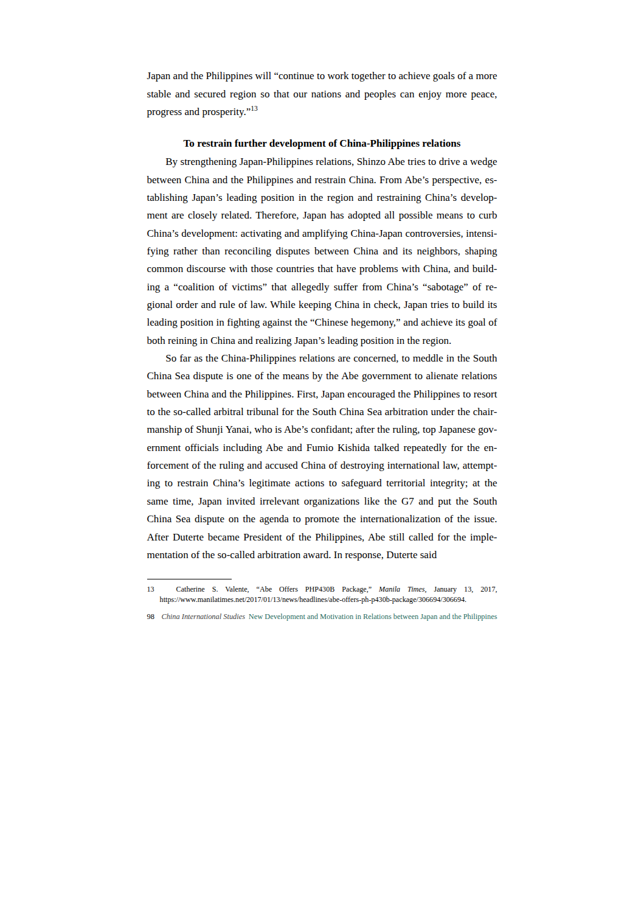Japan and the Philippines will “continue to work together to achieve goals of a more stable and secured region so that our nations and peoples can enjoy more peace, progress and prosperity.”13
To restrain further development of China-Philippines relations
By strengthening Japan-Philippines relations, Shinzo Abe tries to drive a wedge between China and the Philippines and restrain China. From Abe’s perspective, establishing Japan’s leading position in the region and restraining China’s development are closely related. Therefore, Japan has adopted all possible means to curb China’s development: activating and amplifying China-Japan controversies, intensifying rather than reconciling disputes between China and its neighbors, shaping common discourse with those countries that have problems with China, and building a “coalition of victims” that allegedly suffer from China’s “sabotage” of regional order and rule of law. While keeping China in check, Japan tries to build its leading position in fighting against the “Chinese hegemony,” and achieve its goal of both reining in China and realizing Japan’s leading position in the region.
So far as the China-Philippines relations are concerned, to meddle in the South China Sea dispute is one of the means by the Abe government to alienate relations between China and the Philippines. First, Japan encouraged the Philippines to resort to the so-called arbitral tribunal for the South China Sea arbitration under the chairmanship of Shunji Yanai, who is Abe’s confidant; after the ruling, top Japanese government officials including Abe and Fumio Kishida talked repeatedly for the enforcement of the ruling and accused China of destroying international law, attempting to restrain China’s legitimate actions to safeguard territorial integrity; at the same time, Japan invited irrelevant organizations like the G7 and put the South China Sea dispute on the agenda to promote the internationalization of the issue. After Duterte became President of the Philippines, Abe still called for the implementation of the so-called arbitration award. In response, Duterte said
13 Catherine S. Valente, “Abe Offers PHP430B Package,” Manila Times, January 13, 2017, https://www.manilatimes.net/2017/01/13/news/headlines/abe-offers-ph-p430b-package/306694/306694.
98 China International Studies New Development and Motivation in Relations between Japan and the Philippines